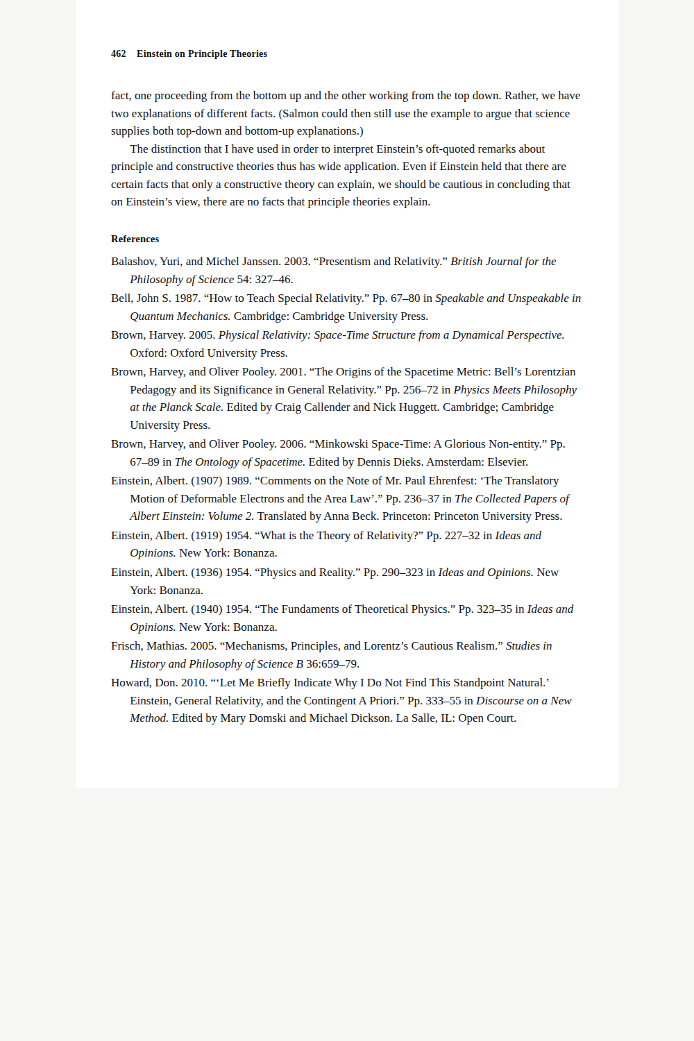462 Einstein on Principle Theories
fact, one proceeding from the bottom up and the other working from the top down. Rather, we have two explanations of different facts. (Salmon could then still use the example to argue that science supplies both top-down and bottom-up explanations.)
The distinction that I have used in order to interpret Einstein’s oft-quoted remarks about principle and constructive theories thus has wide application. Even if Einstein held that there are certain facts that only a constructive theory can explain, we should be cautious in concluding that on Einstein’s view, there are no facts that principle theories explain.
References
Balashov, Yuri, and Michel Janssen. 2003. “Presentism and Relativity.” British Journal for the Philosophy of Science 54: 327–46.
Bell, John S. 1987. “How to Teach Special Relativity.” Pp. 67–80 in Speakable and Unspeakable in Quantum Mechanics. Cambridge: Cambridge University Press.
Brown, Harvey. 2005. Physical Relativity: Space-Time Structure from a Dynamical Perspective. Oxford: Oxford University Press.
Brown, Harvey, and Oliver Pooley. 2001. “The Origins of the Spacetime Metric: Bell’s Lorentzian Pedagogy and its Significance in General Relativity.” Pp. 256–72 in Physics Meets Philosophy at the Planck Scale. Edited by Craig Callender and Nick Huggett. Cambridge; Cambridge University Press.
Brown, Harvey, and Oliver Pooley. 2006. “Minkowski Space-Time: A Glorious Non-entity.” Pp. 67–89 in The Ontology of Spacetime. Edited by Dennis Dieks. Amsterdam: Elsevier.
Einstein, Albert. (1907) 1989. “Comments on the Note of Mr. Paul Ehrenfest: ‘The Translatory Motion of Deformable Electrons and the Area Law’.” Pp. 236–37 in The Collected Papers of Albert Einstein: Volume 2. Translated by Anna Beck. Princeton: Princeton University Press.
Einstein, Albert. (1919) 1954. “What is the Theory of Relativity?” Pp. 227–32 in Ideas and Opinions. New York: Bonanza.
Einstein, Albert. (1936) 1954. “Physics and Reality.” Pp. 290–323 in Ideas and Opinions. New York: Bonanza.
Einstein, Albert. (1940) 1954. “The Fundaments of Theoretical Physics.” Pp. 323–35 in Ideas and Opinions. New York: Bonanza.
Frisch, Mathias. 2005. “Mechanisms, Principles, and Lorentz’s Cautious Realism.” Studies in History and Philosophy of Science B 36:659–79.
Howard, Don. 2010. “‘Let Me Briefly Indicate Why I Do Not Find This Standpoint Natural.’ Einstein, General Relativity, and the Contingent A Priori.” Pp. 333–55 in Discourse on a New Method. Edited by Mary Domski and Michael Dickson. La Salle, IL: Open Court.